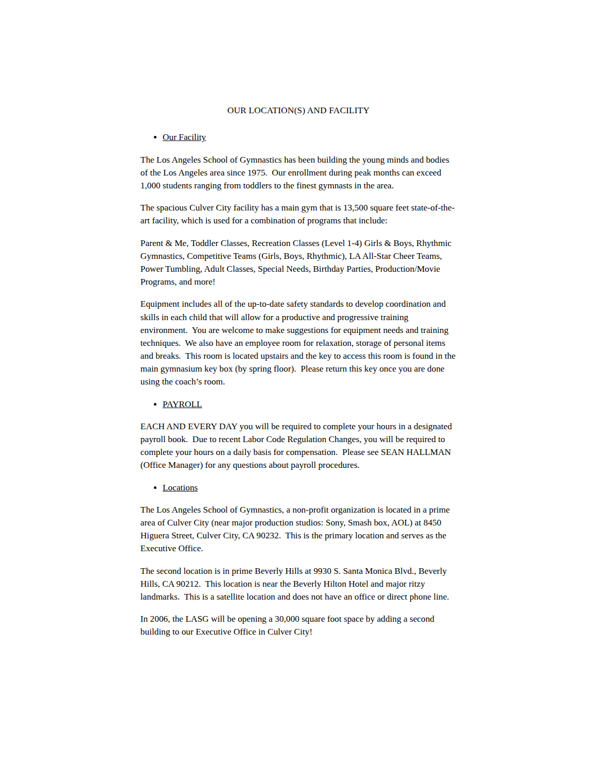OUR LOCATION(S) AND FACILITY
Our Facility
The Los Angeles School of Gymnastics has been building the young minds and bodies of the Los Angeles area since 1975. Our enrollment during peak months can exceed 1,000 students ranging from toddlers to the finest gymnasts in the area.
The spacious Culver City facility has a main gym that is 13,500 square feet state-of-the-art facility, which is used for a combination of programs that include:
Parent & Me, Toddler Classes, Recreation Classes (Level 1-4) Girls & Boys, Rhythmic Gymnastics, Competitive Teams (Girls, Boys, Rhythmic), LA All-Star Cheer Teams, Power Tumbling, Adult Classes, Special Needs, Birthday Parties, Production/Movie Programs, and more!
Equipment includes all of the up-to-date safety standards to develop coordination and skills in each child that will allow for a productive and progressive training environment. You are welcome to make suggestions for equipment needs and training techniques. We also have an employee room for relaxation, storage of personal items and breaks. This room is located upstairs and the key to access this room is found in the main gymnasium key box (by spring floor). Please return this key once you are done using the coach’s room.
PAYROLL
EACH AND EVERY DAY you will be required to complete your hours in a designated payroll book. Due to recent Labor Code Regulation Changes, you will be required to complete your hours on a daily basis for compensation. Please see SEAN HALLMAN (Office Manager) for any questions about payroll procedures.
Locations
The Los Angeles School of Gymnastics, a non-profit organization is located in a prime area of Culver City (near major production studios: Sony, Smash box, AOL) at 8450 Higuera Street, Culver City, CA 90232. This is the primary location and serves as the Executive Office.
The second location is in prime Beverly Hills at 9930 S. Santa Monica Blvd., Beverly Hills, CA 90212. This location is near the Beverly Hilton Hotel and major ritzy landmarks. This is a satellite location and does not have an office or direct phone line.
In 2006, the LASG will be opening a 30,000 square foot space by adding a second building to our Executive Office in Culver City!